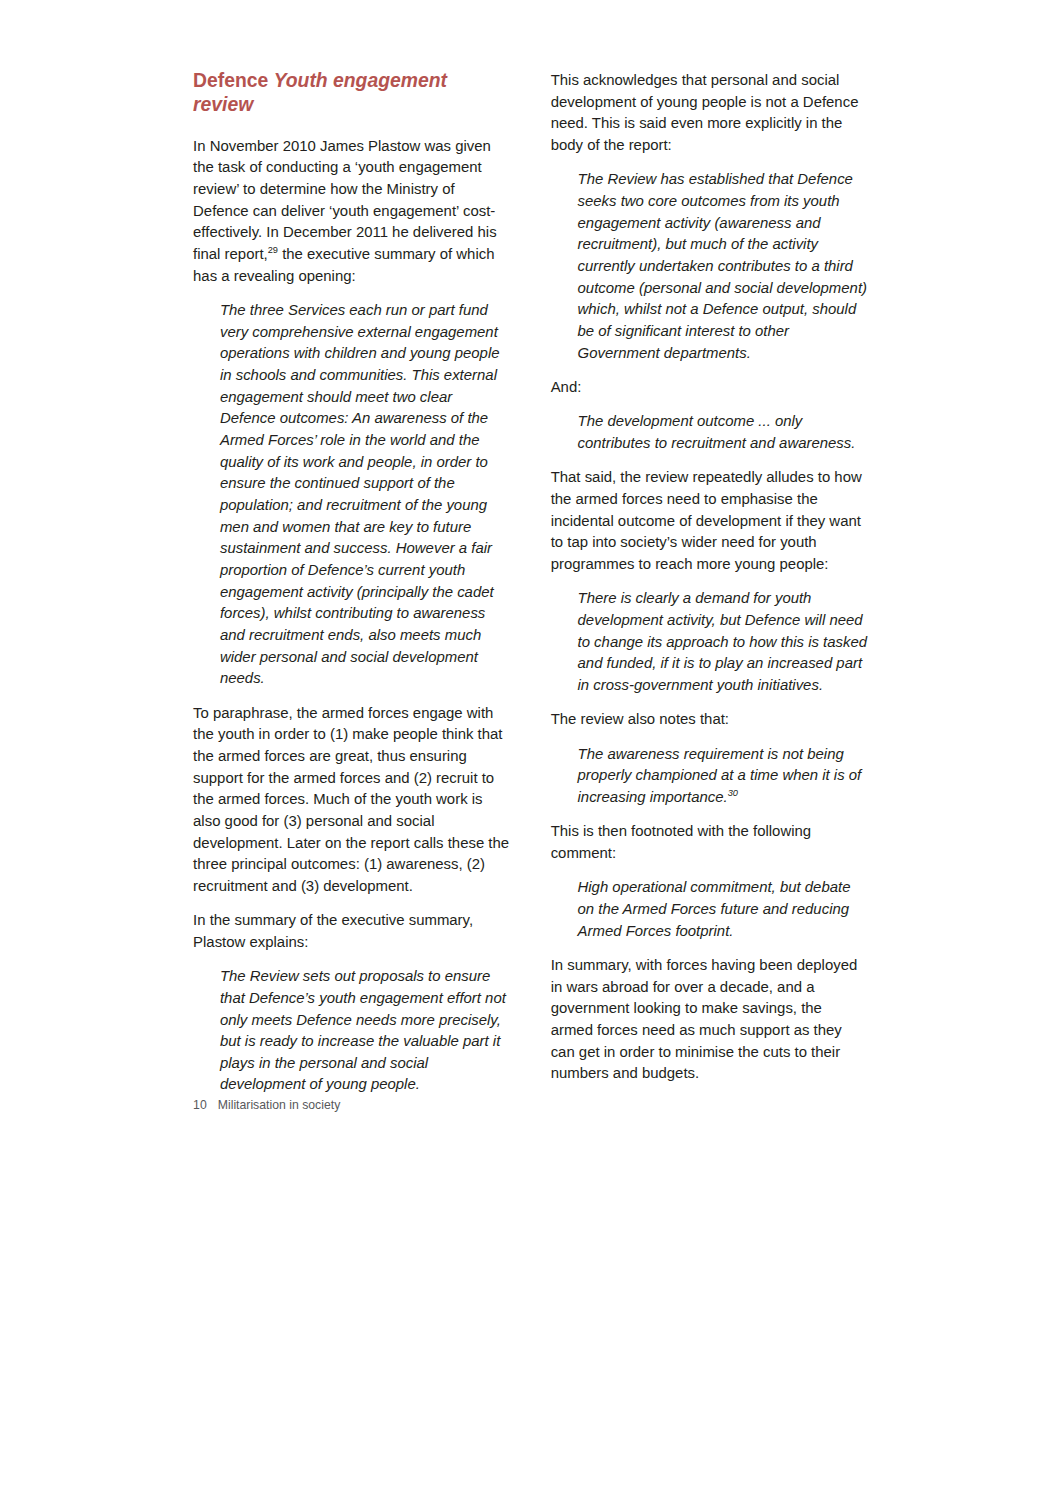Defence Youth engagement review
In November 2010 James Plastow was given the task of conducting a ‘youth engagement review’ to determine how the Ministry of Defence can deliver ‘youth engagement’ cost-effectively. In December 2011 he delivered his final report,29 the executive summary of which has a revealing opening:
The three Services each run or part fund very comprehensive external engagement operations with children and young people in schools and communities. This external engagement should meet two clear Defence outcomes: An awareness of the Armed Forces’ role in the world and the quality of its work and people, in order to ensure the continued support of the population; and recruitment of the young men and women that are key to future sustainment and success. However a fair proportion of Defence’s current youth engagement activity (principally the cadet forces), whilst contributing to awareness and recruitment ends, also meets much wider personal and social development needs.
To paraphrase, the armed forces engage with the youth in order to (1) make people think that the armed forces are great, thus ensuring support for the armed forces and (2) recruit to the armed forces. Much of the youth work is also good for (3) personal and social development. Later on the report calls these the three principal outcomes: (1) awareness, (2) recruitment and (3) development.
In the summary of the executive summary, Plastow explains:
The Review sets out proposals to ensure that Defence’s youth engagement effort not only meets Defence needs more precisely, but is ready to increase the valuable part it plays in the personal and social development of young people.
This acknowledges that personal and social development of young people is not a Defence need. This is said even more explicitly in the body of the report:
The Review has established that Defence seeks two core outcomes from its youth engagement activity (awareness and recruitment), but much of the activity currently undertaken contributes to a third outcome (personal and social development) which, whilst not a Defence output, should be of significant interest to other Government departments.
And:
The development outcome ... only contributes to recruitment and awareness.
That said, the review repeatedly alludes to how the armed forces need to emphasise the incidental outcome of development if they want to tap into society’s wider need for youth programmes to reach more young people:
There is clearly a demand for youth development activity, but Defence will need to change its approach to how this is tasked and funded, if it is to play an increased part in cross-government youth initiatives.
The review also notes that:
The awareness requirement is not being properly championed at a time when it is of increasing importance.30
This is then footnoted with the following comment:
High operational commitment, but debate on the Armed Forces future and reducing Armed Forces footprint.
In summary, with forces having been deployed in wars abroad for over a decade, and a government looking to make savings, the armed forces need as much support as they can get in order to minimise the cuts to their numbers and budgets.
10 Militarisation in society